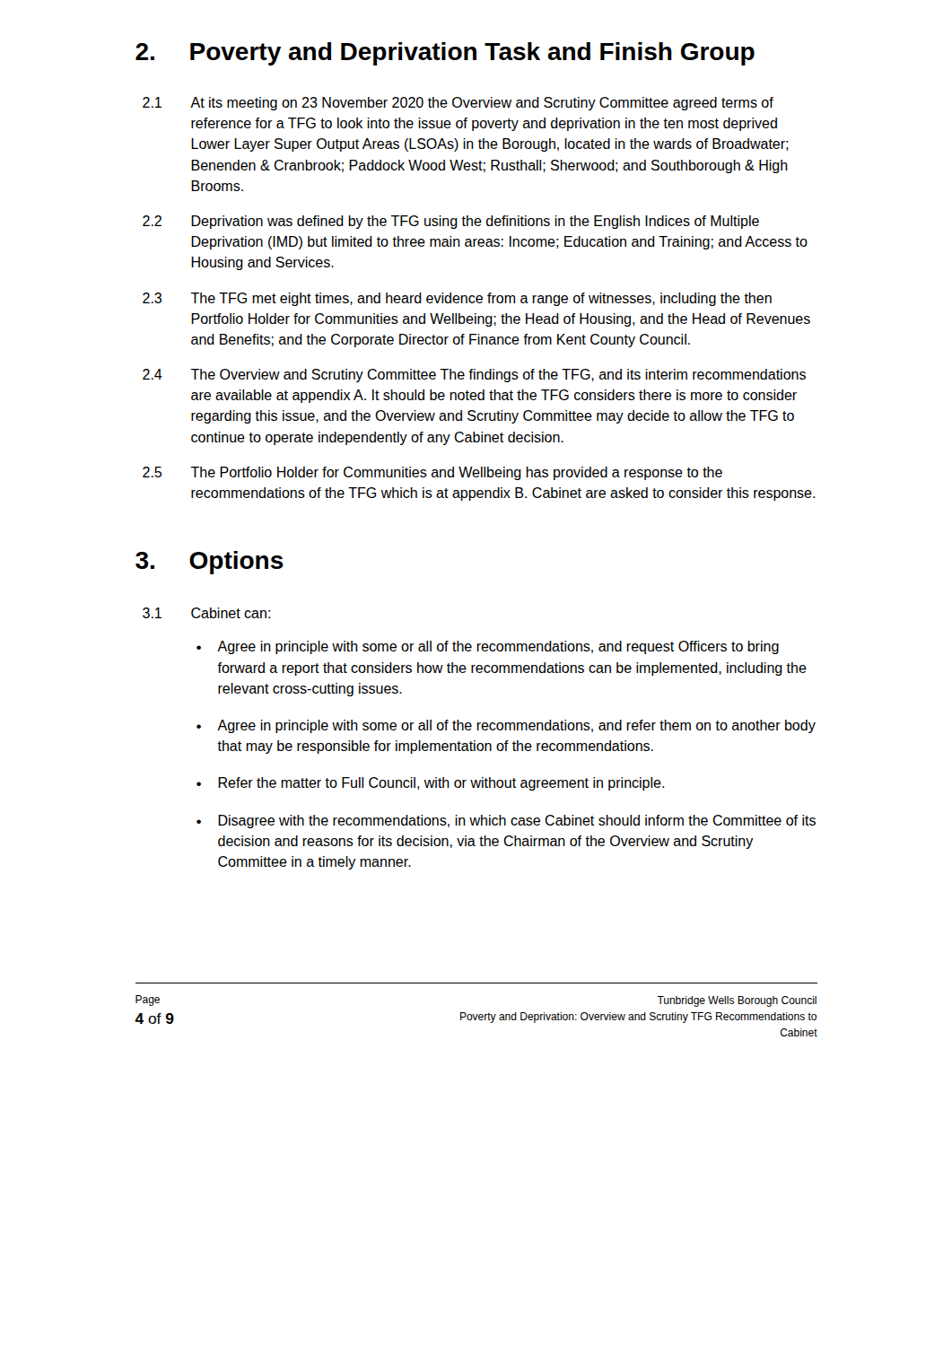2. Poverty and Deprivation Task and Finish Group
2.1
At its meeting on 23 November 2020 the Overview and Scrutiny Committee agreed terms of reference for a TFG to look into the issue of poverty and deprivation in the ten most deprived Lower Layer Super Output Areas (LSOAs) in the Borough, located in the wards of Broadwater; Benenden & Cranbrook; Paddock Wood West; Rusthall; Sherwood; and Southborough & High Brooms.
2.2
Deprivation was defined by the TFG using the definitions in the English Indices of Multiple Deprivation (IMD) but limited to three main areas: Income; Education and Training; and Access to Housing and Services.
2.3
The TFG met eight times, and heard evidence from a range of witnesses, including the then Portfolio Holder for Communities and Wellbeing; the Head of Housing, and the Head of Revenues and Benefits; and the Corporate Director of Finance from Kent County Council.
2.4
The Overview and Scrutiny Committee The findings of the TFG, and its interim recommendations are available at appendix A. It should be noted that the TFG considers there is more to consider regarding this issue, and the Overview and Scrutiny Committee may decide to allow the TFG to continue to operate independently of any Cabinet decision.
2.5
The Portfolio Holder for Communities and Wellbeing has provided a response to the recommendations of the TFG which is at appendix B. Cabinet are asked to consider this response.
3. Options
3.1
Cabinet can:
Agree in principle with some or all of the recommendations, and request Officers to bring forward a report that considers how the recommendations can be implemented, including the relevant cross-cutting issues.
Agree in principle with some or all of the recommendations, and refer them on to another body that may be responsible for implementation of the recommendations.
Refer the matter to Full Council, with or without agreement in principle.
Disagree with the recommendations, in which case Cabinet should inform the Committee of its decision and reasons for its decision, via the Chairman of the Overview and Scrutiny Committee in a timely manner.
Page
4 of 9
Tunbridge Wells Borough Council
Poverty and Deprivation: Overview and Scrutiny TFG Recommendations to
Cabinet